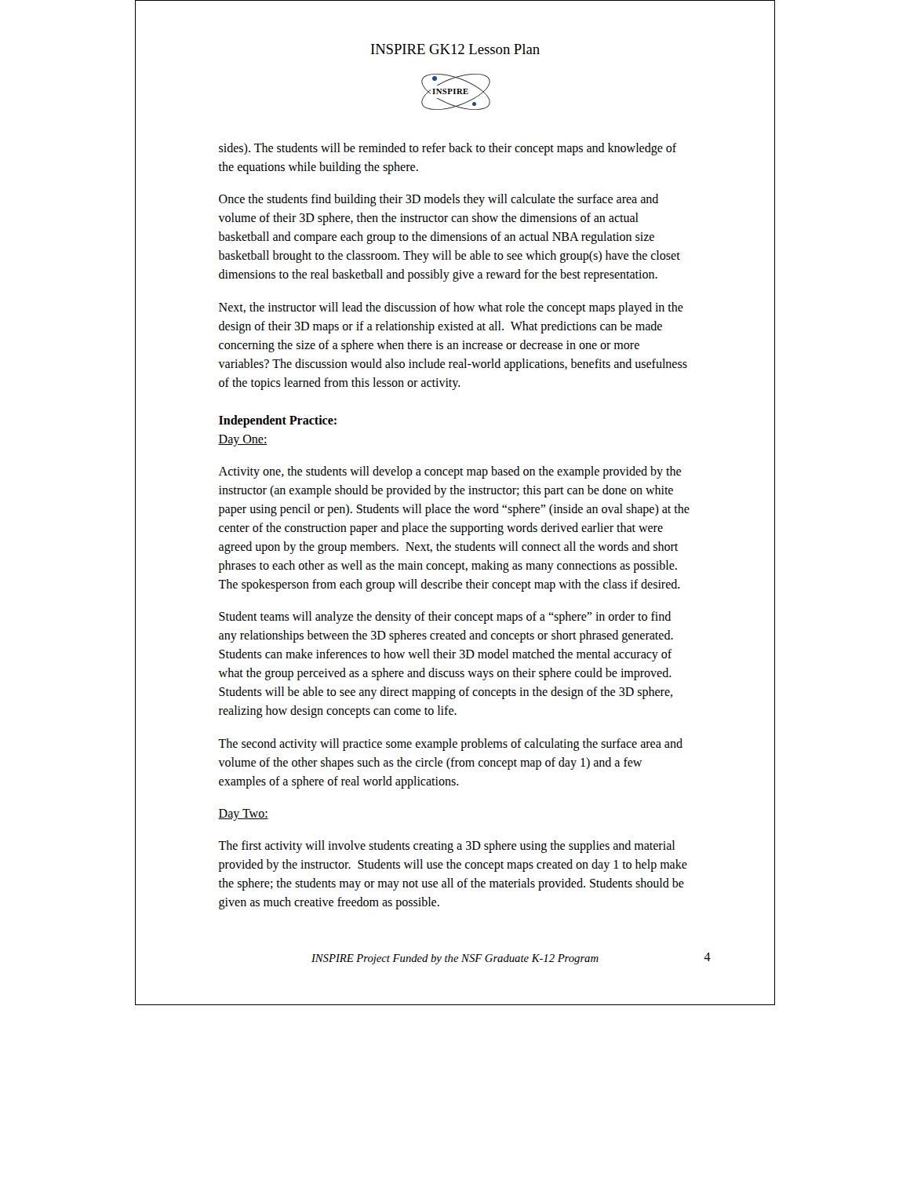INSPIRE GK12 Lesson Plan
INSPIRE
sides). The students will be reminded to refer back to their concept maps and knowledge of the equations while building the sphere.
Once the students find building their 3D models they will calculate the surface area and volume of their 3D sphere, then the instructor can show the dimensions of an actual basketball and compare each group to the dimensions of an actual NBA regulation size basketball brought to the classroom. They will be able to see which group(s) have the closet dimensions to the real basketball and possibly give a reward for the best representation.
Next, the instructor will lead the discussion of how what role the concept maps played in the design of their 3D maps or if a relationship existed at all. What predictions can be made concerning the size of a sphere when there is an increase or decrease in one or more variables? The discussion would also include real-world applications, benefits and usefulness of the topics learned from this lesson or activity.
Independent Practice:
Day One:
Activity one, the students will develop a concept map based on the example provided by the instructor (an example should be provided by the instructor; this part can be done on white paper using pencil or pen). Students will place the word “sphere” (inside an oval shape) at the center of the construction paper and place the supporting words derived earlier that were agreed upon by the group members. Next, the students will connect all the words and short phrases to each other as well as the main concept, making as many connections as possible. The spokesperson from each group will describe their concept map with the class if desired.
Student teams will analyze the density of their concept maps of a “sphere” in order to find any relationships between the 3D spheres created and concepts or short phrased generated. Students can make inferences to how well their 3D model matched the mental accuracy of what the group perceived as a sphere and discuss ways on their sphere could be improved. Students will be able to see any direct mapping of concepts in the design of the 3D sphere, realizing how design concepts can come to life.
The second activity will practice some example problems of calculating the surface area and volume of the other shapes such as the circle (from concept map of day 1) and a few examples of a sphere of real world applications.
Day Two:
The first activity will involve students creating a 3D sphere using the supplies and material provided by the instructor. Students will use the concept maps created on day 1 to help make the sphere; the students may or may not use all of the materials provided. Students should be given as much creative freedom as possible.
INSPIRE Project Funded by the NSF Graduate K-12 Program 4